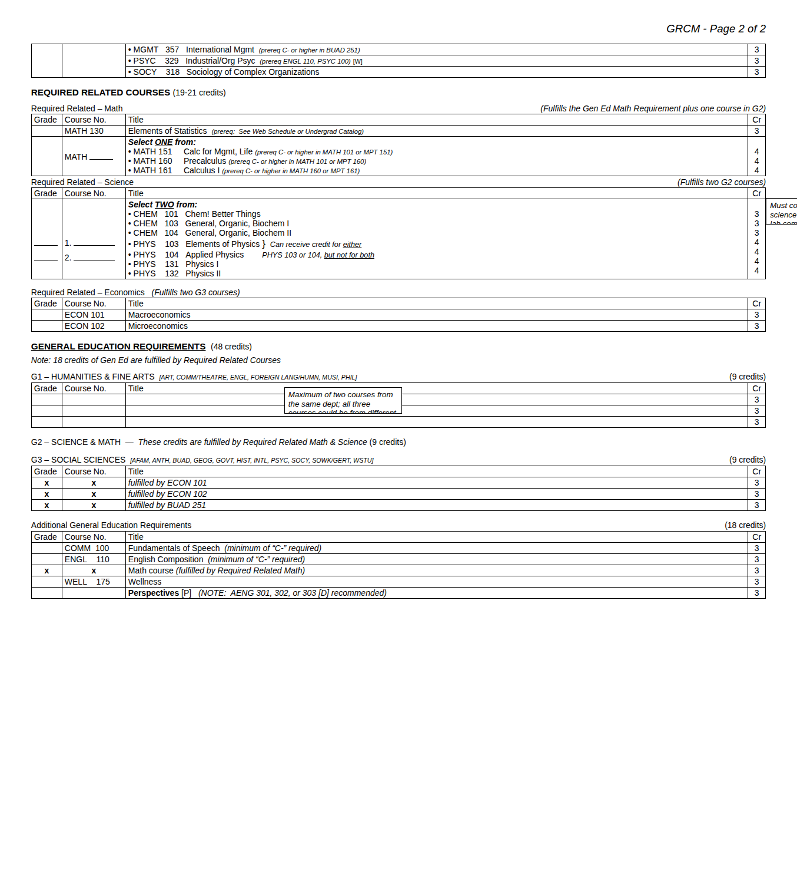GRCM - Page 2 of 2
| | | • MGMT 357 International Mgmt (prereq C- or higher in BUAD 251) | 3 |
| • PSYC 329 Industrial/Org Psyc (prereq ENGL 110, PSYC 100) [W] | 3 |
| • SOCY 318 Sociology of Complex Organizations | 3 |
REQUIRED RELATED COURSES (19-21 credits)
Required Related – Math (Fulfills the Gen Ed Math Requirement plus one course in G2)
| Grade | Course No. | Title | Cr |
| | MATH 130 | Elements of Statistics (prereq: See Web Schedule or Undergrad Catalog) | 3 |
| | MATH | Select ONE from: • MATH 151 Calc for Mgmt, Life (prereq C- or higher in MATH 101 or MPT 151) • MATH 160 Precalculus (prereq C- or higher in MATH 101 or MPT 160) • MATH 161 Calculus I (prereq C- or higher in MATH 160 or MPT 161) | 4 4 4 |
Required Related – Science (Fulfills two G2 courses)
| Grade | Course No. | Title | Cr |
| | 1. 2. | Select TWO from: • CHEM 101 Chem! Better Things • CHEM 103 General, Organic, Biochem I • CHEM 104 General, Organic, Biochem II • PHYS 103 Elements of Physics } Can receive credit for either • PHYS 104 Applied Physics PHYS 103 or 104, but not for both • PHYS 131 Physics I • PHYS 132 Physics II | 3 3 3 4 4 4 4 |
Must complete one science course with a lab component
Required Related – Economics (Fulfills two G3 courses)
| Grade | Course No. | Title | Cr |
| | ECON 101 | Macroeconomics | 3 |
| | ECON 102 | Microeconomics | 3 |
GENERAL EDUCATION REQUIREMENTS (48 credits)
Note: 18 credits of Gen Ed are fulfilled by Required Related Courses
G1 – HUMANITIES & FINE ARTS [ART, COMM/THEATRE, ENGL, FOREIGN LANG/HUMN, MUSI, PHIL] (9 credits)
| Grade | Course No. | Title | Cr |
| | | | 3 |
| | | | 3 |
| | | | 3 |
Maximum of two courses from the same dept; all three courses could be from different depts
G2 – SCIENCE & MATH — These credits are fulfilled by Required Related Math & Science (9 credits)
G3 – SOCIAL SCIENCES [AFAM, ANTH, BUAD, GEOG, GOVT, HIST, INTL, PSYC, SOCY, SOWK/GERT, WSTU] (9 credits)
| Grade | Course No. | Title | Cr |
| x | x | fulfilled by ECON 101 | 3 |
| x | x | fulfilled by ECON 102 | 3 |
| x | x | fulfilled by BUAD 251 | 3 |
Additional General Education Requirements (18 credits)
| Grade | Course No. | Title | Cr |
| | COMM 100 | Fundamentals of Speech (minimum of “C-” required) | 3 |
| | ENGL 110 | English Composition (minimum of “C-” required) | 3 |
| x | x | Math course (fulfilled by Required Related Math) | 3 |
| | WELL 175 | Wellness | 3 |
| | | Perspectives [P] (NOTE: AENG 301, 302, or 303 [D] recommended) | 3 |